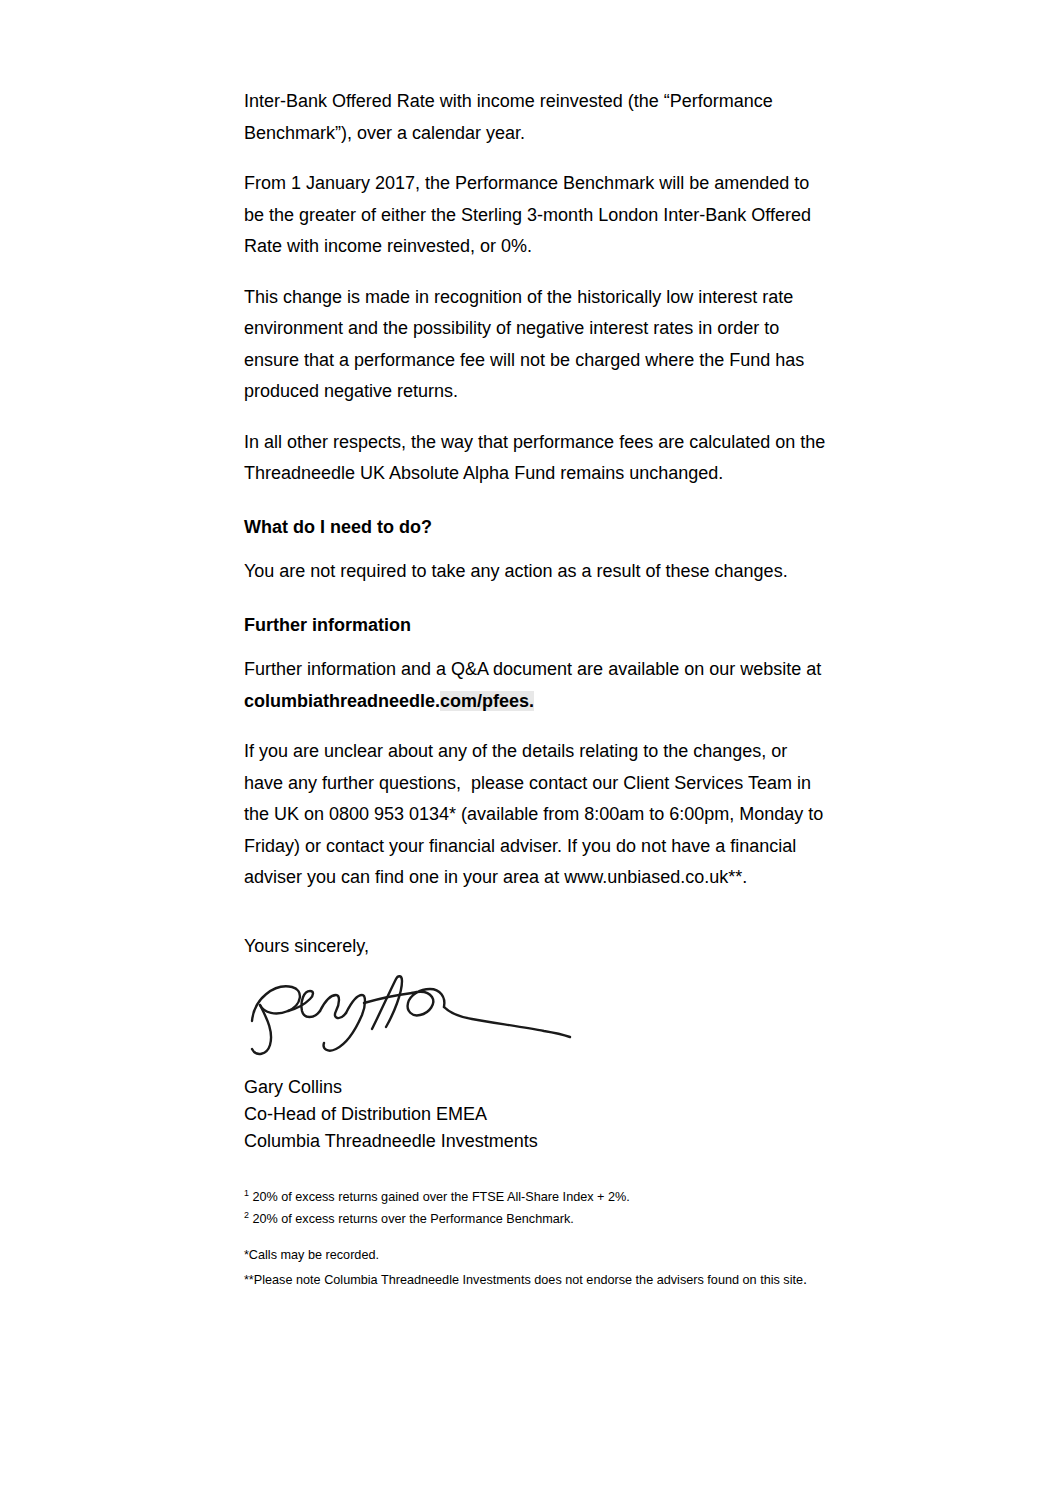Inter-Bank Offered Rate with income reinvested (the “Performance Benchmark”), over a calendar year.
From 1 January 2017, the Performance Benchmark will be amended to be the greater of either the Sterling 3-month London Inter-Bank Offered Rate with income reinvested, or 0%.
This change is made in recognition of the historically low interest rate environment and the possibility of negative interest rates in order to ensure that a performance fee will not be charged where the Fund has produced negative returns.
In all other respects, the way that performance fees are calculated on the Threadneedle UK Absolute Alpha Fund remains unchanged.
What do I need to do?
You are not required to take any action as a result of these changes.
Further information
Further information and a Q&A document are available on our website at columbiathreadneedle.com/pfees.
If you are unclear about any of the details relating to the changes, or have any further questions, please contact our Client Services Team in the UK on 0800 953 0134* (available from 8:00am to 6:00pm, Monday to Friday) or contact your financial adviser. If you do not have a financial adviser you can find one in your area at www.unbiased.co.uk**.
Yours sincerely,
Gary Collins
Co-Head of Distribution EMEA
Columbia Threadneedle Investments
1 20% of excess returns gained over the FTSE All-Share Index + 2%.
2 20% of excess returns over the Performance Benchmark.
*Calls may be recorded.
**Please note Columbia Threadneedle Investments does not endorse the advisers found on this site.